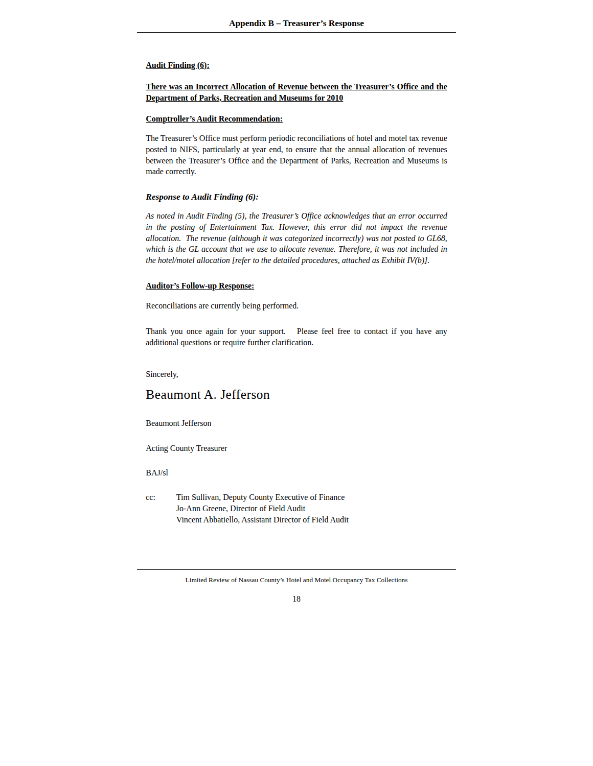Appendix B – Treasurer’s Response
Audit Finding (6):
There was an Incorrect Allocation of Revenue between the Treasurer’s Office and the Department of Parks, Recreation and Museums for 2010
Comptroller’s Audit Recommendation:
The Treasurer’s Office must perform periodic reconciliations of hotel and motel tax revenue posted to NIFS, particularly at year end, to ensure that the annual allocation of revenues between the Treasurer’s Office and the Department of Parks, Recreation and Museums is made correctly.
Response to Audit Finding (6):
As noted in Audit Finding (5), the Treasurer’s Office acknowledges that an error occurred in the posting of Entertainment Tax. However, this error did not impact the revenue allocation. The revenue (although it was categorized incorrectly) was not posted to GL68, which is the GL account that we use to allocate revenue. Therefore, it was not included in the hotel/motel allocation [refer to the detailed procedures, attached as Exhibit IV(b)].
Auditor’s Follow-up Response:
Reconciliations are currently being performed.
Thank you once again for your support. Please feel free to contact if you have any additional questions or require further clarification.
Sincerely,
Beaumont A. Jefferson
Beaumont Jefferson
Acting County Treasurer
BAJ/sl
| cc: | Tim Sullivan, Deputy County Executive of Finance Jo-Ann Greene, Director of Field Audit Vincent Abbatiello, Assistant Director of Field Audit |
Limited Review of Nassau County’s Hotel and Motel Occupancy Tax Collections
18